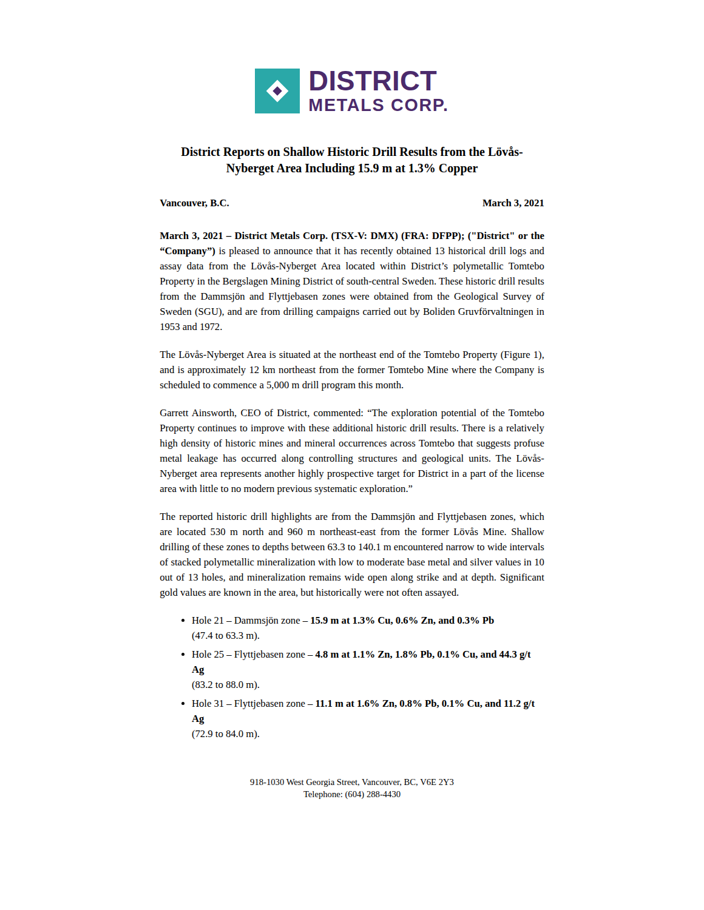DISTRICT METALS CORP.
District Reports on Shallow Historic Drill Results from the Lövås-
Nyberget Area Including 15.9 m at 1.3% Copper
Vancouver, B.C. March 3, 2021
March 3, 2021 – District Metals Corp. (TSX-V: DMX) (FRA: DFPP); ("District" or the “Company”) is pleased to announce that it has recently obtained 13 historical drill logs and assay data from the Lövås-Nyberget Area located within District’s polymetallic Tomtebo Property in the Bergslagen Mining District of south-central Sweden. These historic drill results from the Dammsjön and Flyttjebasen zones were obtained from the Geological Survey of Sweden (SGU), and are from drilling campaigns carried out by Boliden Gruvförvaltningen in 1953 and 1972.
The Lövås-Nyberget Area is situated at the northeast end of the Tomtebo Property (Figure 1), and is approximately 12 km northeast from the former Tomtebo Mine where the Company is scheduled to commence a 5,000 m drill program this month.
Garrett Ainsworth, CEO of District, commented: “The exploration potential of the Tomtebo Property continues to improve with these additional historic drill results. There is a relatively high density of historic mines and mineral occurrences across Tomtebo that suggests profuse metal leakage has occurred along controlling structures and geological units. The Lövås-Nyberget area represents another highly prospective target for District in a part of the license area with little to no modern previous systematic exploration.”
The reported historic drill highlights are from the Dammsjön and Flyttjebasen zones, which are located 530 m north and 960 m northeast-east from the former Lövås Mine. Shallow drilling of these zones to depths between 63.3 to 140.1 m encountered narrow to wide intervals of stacked polymetallic mineralization with low to moderate base metal and silver values in 10 out of 13 holes, and mineralization remains wide open along strike and at depth. Significant gold values are known in the area, but historically were not often assayed.
Hole 21 – Dammsjön zone – 15.9 m at 1.3% Cu, 0.6% Zn, and 0.3% Pb
(47.4 to 63.3 m).
Hole 25 – Flyttjebasen zone – 4.8 m at 1.1% Zn, 1.8% Pb, 0.1% Cu, and 44.3 g/t Ag
(83.2 to 88.0 m).
Hole 31 – Flyttjebasen zone – 11.1 m at 1.6% Zn, 0.8% Pb, 0.1% Cu, and 11.2 g/t Ag
(72.9 to 84.0 m).
918-1030 West Georgia Street, Vancouver, BC, V6E 2Y3
Telephone: (604) 288-4430